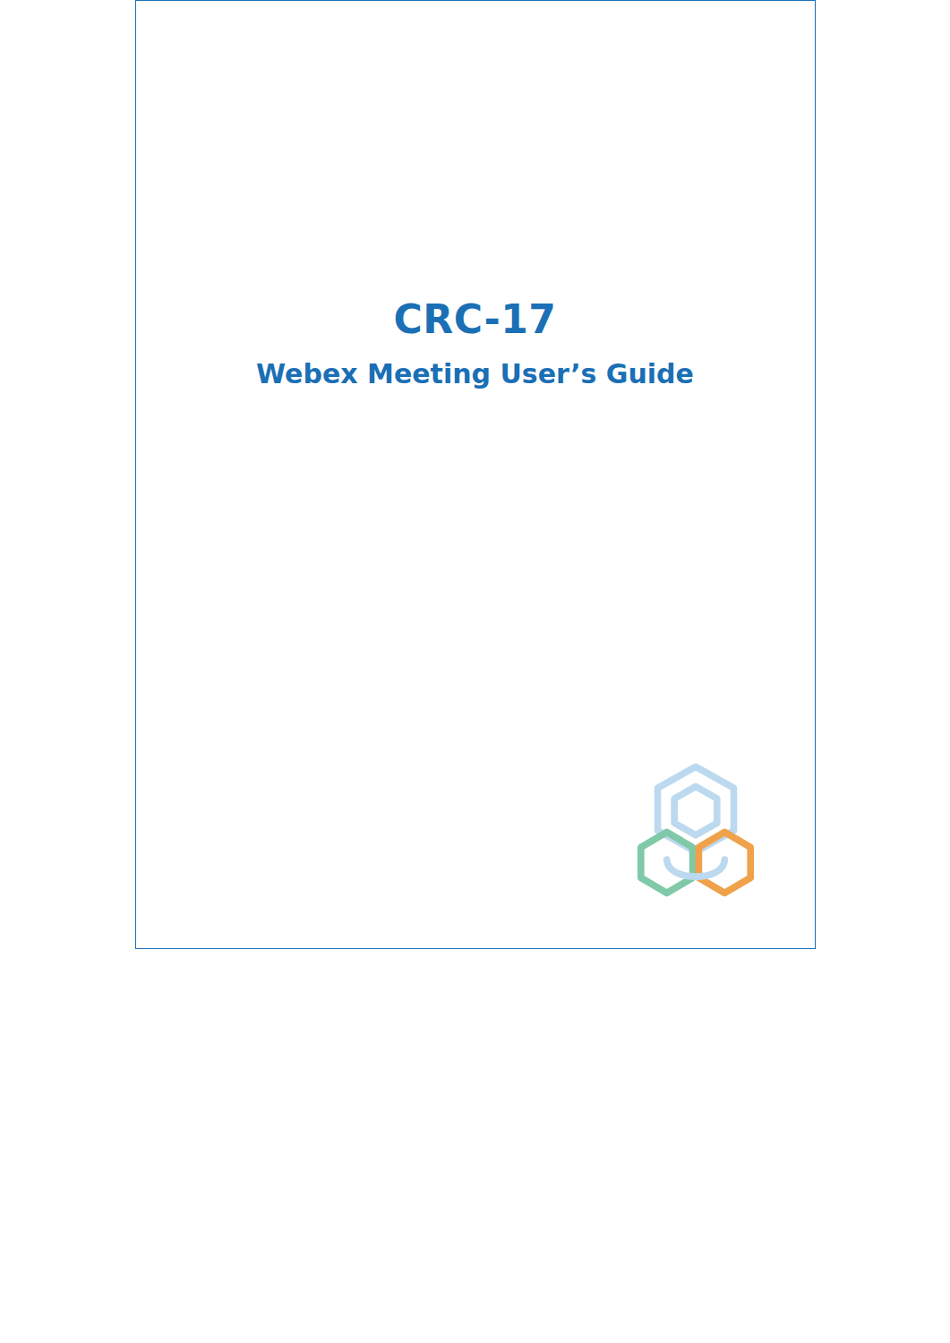CRC-17
Webex Meeting User’s Guide